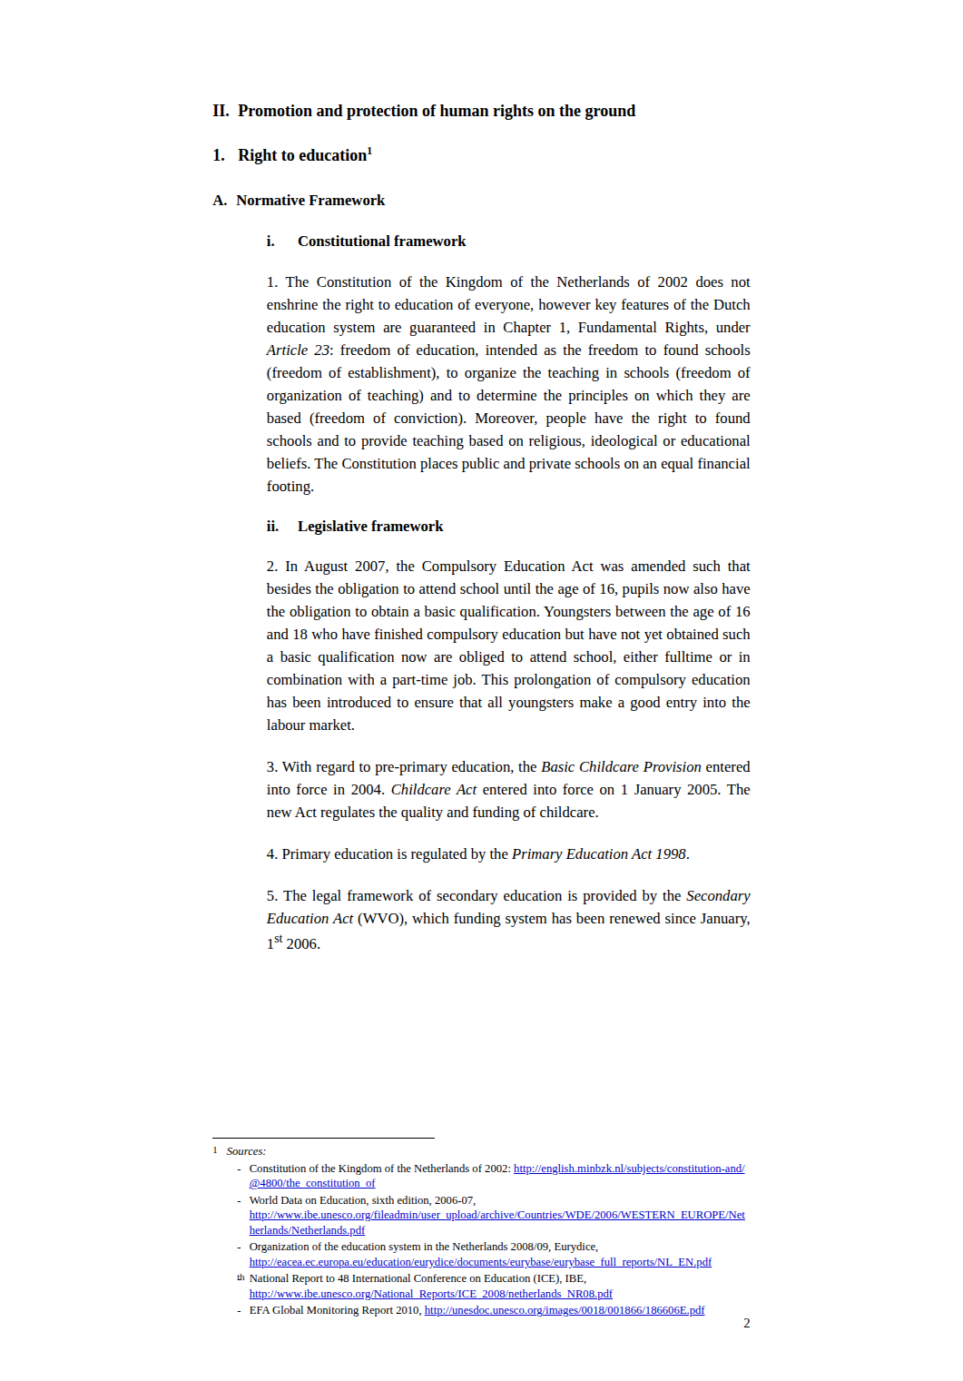II. Promotion and protection of human rights on the ground
1. Right to education1
A. Normative Framework
i. Constitutional framework
1. The Constitution of the Kingdom of the Netherlands of 2002 does not enshrine the right to education of everyone, however key features of the Dutch education system are guaranteed in Chapter 1, Fundamental Rights, under Article 23: freedom of education, intended as the freedom to found schools (freedom of establishment), to organize the teaching in schools (freedom of organization of teaching) and to determine the principles on which they are based (freedom of conviction). Moreover, people have the right to found schools and to provide teaching based on religious, ideological or educational beliefs. The Constitution places public and private schools on an equal financial footing.
ii. Legislative framework
2. In August 2007, the Compulsory Education Act was amended such that besides the obligation to attend school until the age of 16, pupils now also have the obligation to obtain a basic qualification. Youngsters between the age of 16 and 18 who have finished compulsory education but have not yet obtained such a basic qualification now are obliged to attend school, either fulltime or in combination with a part-time job. This prolongation of compulsory education has been introduced to ensure that all youngsters make a good entry into the labour market.
3. With regard to pre-primary education, the Basic Childcare Provision entered into force in 2004. Childcare Act entered into force on 1 January 2005. The new Act regulates the quality and funding of childcare.
4. Primary education is regulated by the Primary Education Act 1998.
5. The legal framework of secondary education is provided by the Secondary Education Act (WVO), which funding system has been renewed since January, 1st 2006.
1 Sources:
Constitution of the Kingdom of the Netherlands of 2002: http://english.minbzk.nl/subjects/constitution-and/@4800/the_constitution_of
World Data on Education, sixth edition, 2006-07,
http://www.ibe.unesco.org/fileadmin/user_upload/archive/Countries/WDE/2006/WESTERN_EUROPE/Netherlands/Netherlands.pdf
Organization of the education system in the Netherlands 2008/09, Eurydice,
http://eacea.ec.europa.eu/education/eurydice/documents/eurybase/eurybase_full_reports/NL_EN.pdf
National Report to 48th International Conference on Education (ICE), IBE,
http://www.ibe.unesco.org/National_Reports/ICE_2008/netherlands_NR08.pdf
EFA Global Monitoring Report 2010, http://unesdoc.unesco.org/images/0018/001866/186606E.pdf
2